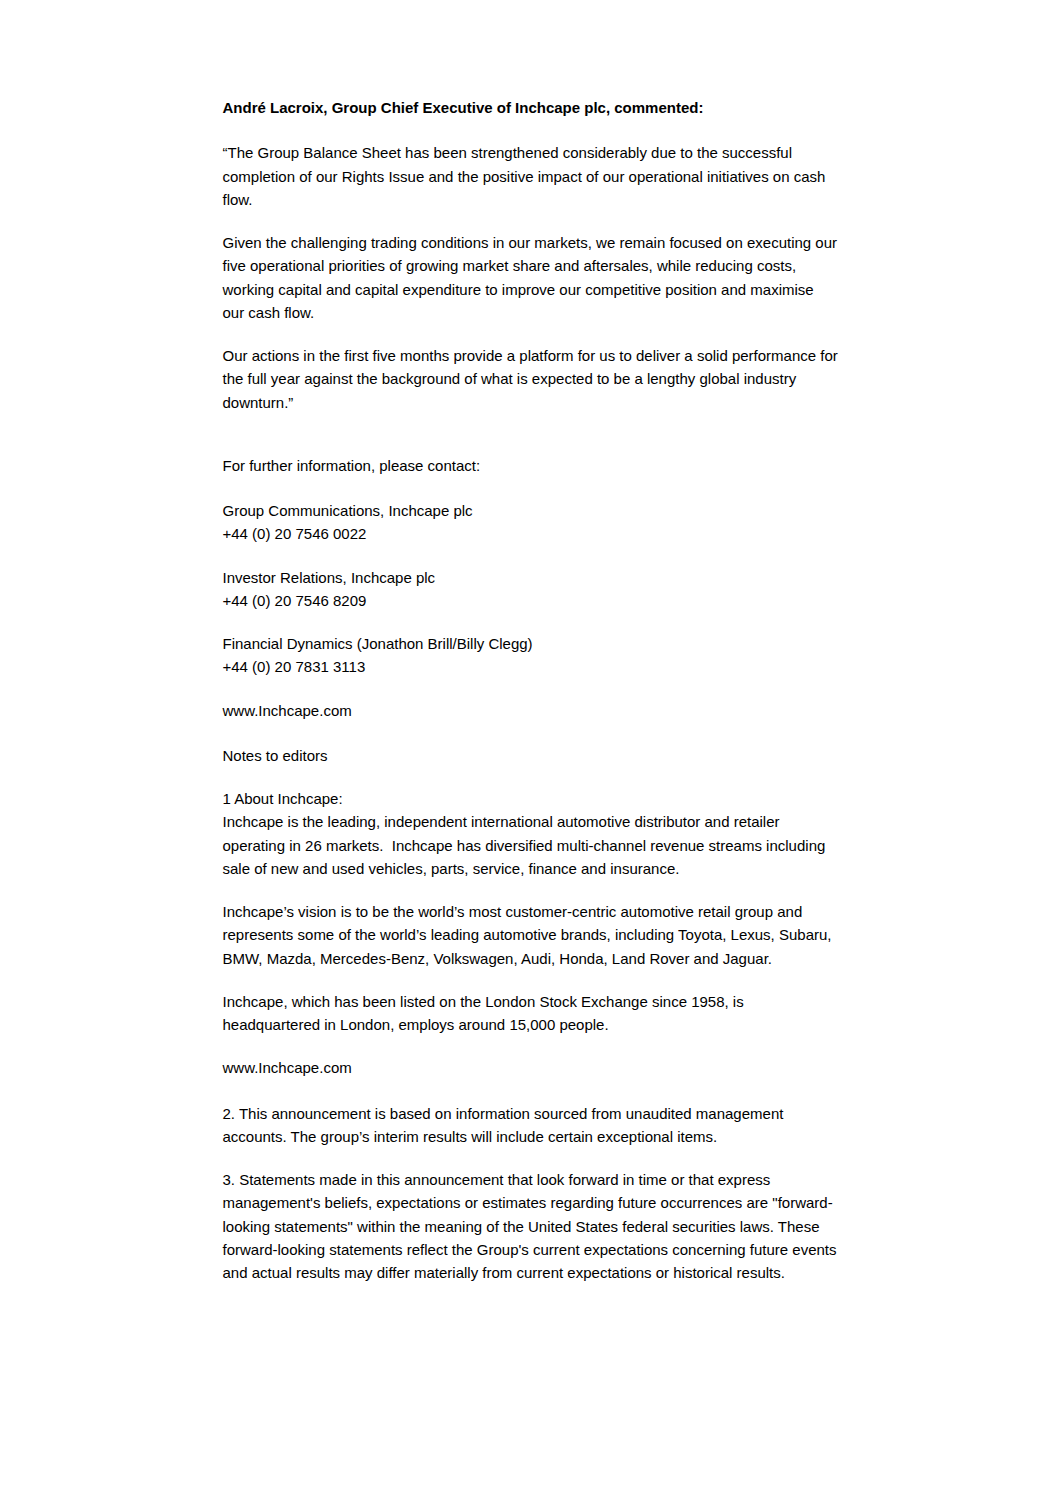André Lacroix, Group Chief Executive of Inchcape plc, commented:
“The Group Balance Sheet has been strengthened considerably due to the successful completion of our Rights Issue and the positive impact of our operational initiatives on cash flow.
Given the challenging trading conditions in our markets, we remain focused on executing our five operational priorities of growing market share and aftersales, while reducing costs, working capital and capital expenditure to improve our competitive position and maximise our cash flow.
Our actions in the first five months provide a platform for us to deliver a solid performance for the full year against the background of what is expected to be a lengthy global industry downturn.”
For further information, please contact:
Group Communications, Inchcape plc +44 (0) 20 7546 0022
Investor Relations, Inchcape plc +44 (0) 20 7546 8209
Financial Dynamics (Jonathon Brill/Billy Clegg) +44 (0) 20 7831 3113
www.Inchcape.com
Notes to editors
1 About Inchcape: Inchcape is the leading, independent international automotive distributor and retailer operating in 26 markets. Inchcape has diversified multi-channel revenue streams including sale of new and used vehicles, parts, service, finance and insurance.
Inchcape’s vision is to be the world’s most customer-centric automotive retail group and represents some of the world’s leading automotive brands, including Toyota, Lexus, Subaru, BMW, Mazda, Mercedes-Benz, Volkswagen, Audi, Honda, Land Rover and Jaguar.
Inchcape, which has been listed on the London Stock Exchange since 1958, is headquartered in London, employs around 15,000 people.
www.Inchcape.com
2. This announcement is based on information sourced from unaudited management accounts. The group’s interim results will include certain exceptional items.
3. Statements made in this announcement that look forward in time or that express management's beliefs, expectations or estimates regarding future occurrences are "forward-looking statements" within the meaning of the United States federal securities laws. These forward-looking statements reflect the Group's current expectations concerning future events and actual results may differ materially from current expectations or historical results.